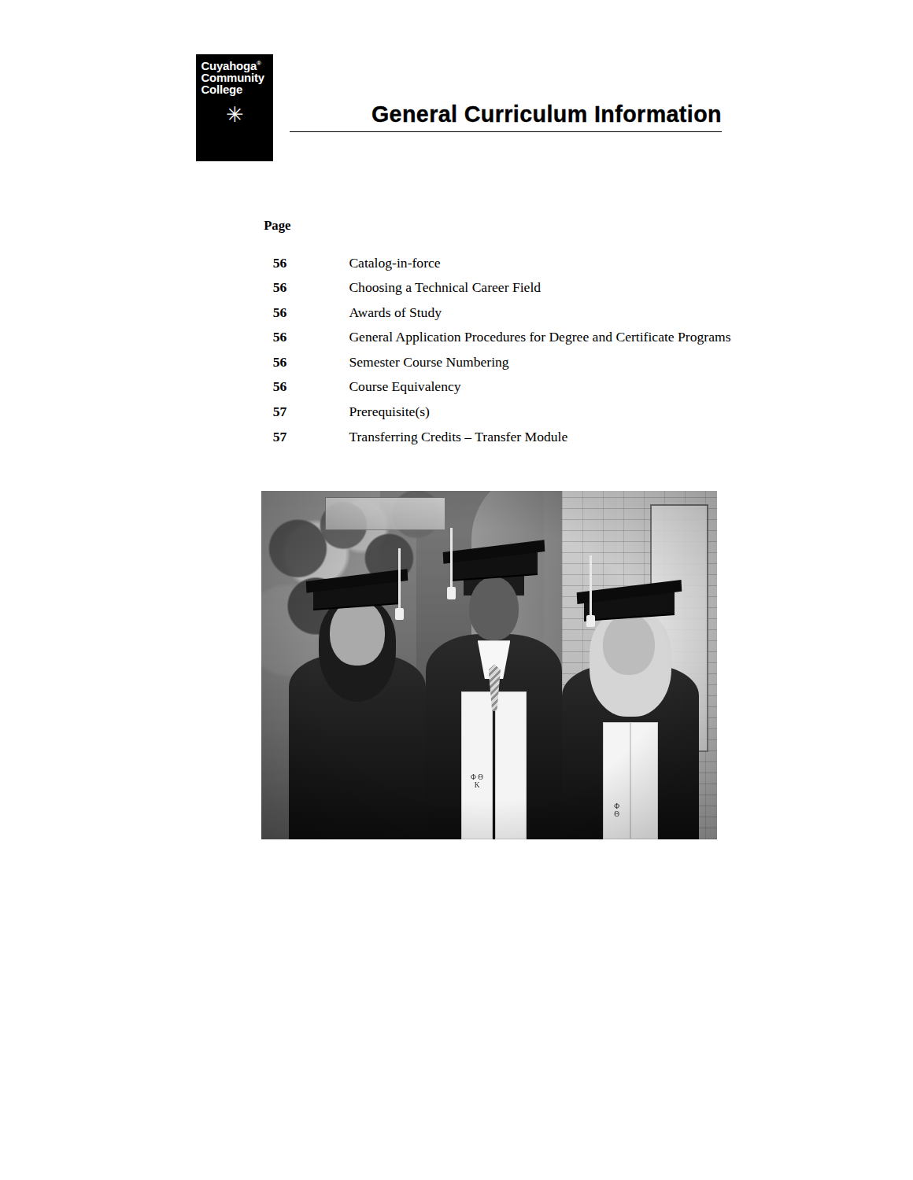Cuyahoga®
Community
College
✳
General Curriculum Information
Page
| 56 | Catalog-in-force |
| 56 | Choosing a Technical Career Field |
| 56 | Awards of Study |
| 56 | General Application Procedures for Degree and Certificate Programs |
| 56 | Semester Course Numbering |
| 56 | Course Equivalency |
| 57 | Prerequisite(s) |
| 57 | Transferring Credits – Transfer Module |
Φ Θ
K
Φ
Θ